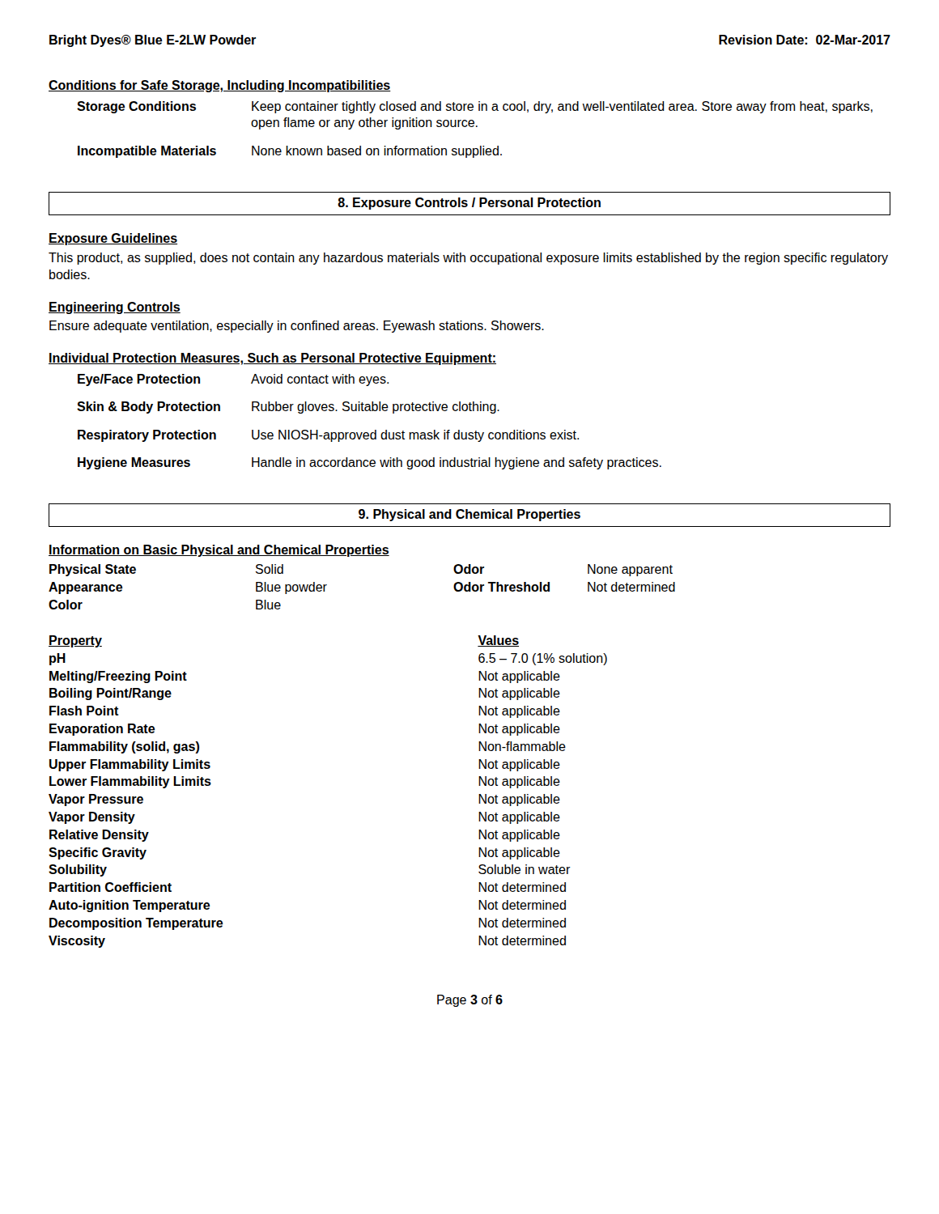Bright Dyes® Blue E-2LW Powder Revision Date: 02-Mar-2017
Conditions for Safe Storage, Including Incompatibilities
| Storage Conditions | Keep container tightly closed and store in a cool, dry, and well-ventilated area. Store away from heat, sparks, open flame or any other ignition source. |
| Incompatible Materials | None known based on information supplied. |
8. Exposure Controls / Personal Protection
Exposure Guidelines
This product, as supplied, does not contain any hazardous materials with occupational exposure limits established by the region specific regulatory bodies.
Engineering Controls
Ensure adequate ventilation, especially in confined areas. Eyewash stations. Showers.
Individual Protection Measures, Such as Personal Protective Equipment:
| Eye/Face Protection | Avoid contact with eyes. |
| Skin & Body Protection | Rubber gloves. Suitable protective clothing. |
| Respiratory Protection | Use NIOSH-approved dust mask if dusty conditions exist. |
| Hygiene Measures | Handle in accordance with good industrial hygiene and safety practices. |
9. Physical and Chemical Properties
Information on Basic Physical and Chemical Properties
| Physical State | Solid | Odor | None apparent |
| Appearance | Blue powder | Odor Threshold | Not determined |
| Color | Blue | | |
| Property | Values |
| pH | 6.5 – 7.0 (1% solution) |
| Melting/Freezing Point | Not applicable |
| Boiling Point/Range | Not applicable |
| Flash Point | Not applicable |
| Evaporation Rate | Not applicable |
| Flammability (solid, gas) | Non-flammable |
| Upper Flammability Limits | Not applicable |
| Lower Flammability Limits | Not applicable |
| Vapor Pressure | Not applicable |
| Vapor Density | Not applicable |
| Relative Density | Not applicable |
| Specific Gravity | Not applicable |
| Solubility | Soluble in water |
| Partition Coefficient | Not determined |
| Auto-ignition Temperature | Not determined |
| Decomposition Temperature | Not determined |
| Viscosity | Not determined |
Page 3 of 6